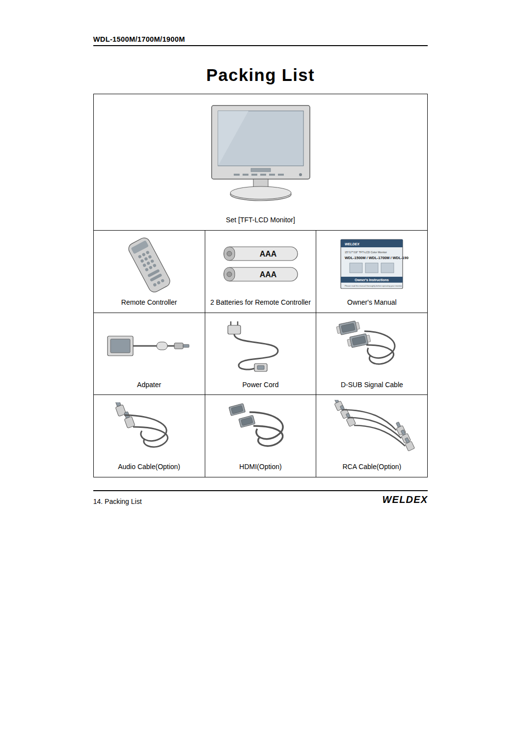WDL-1500M/1700M/1900M
Packing List
| Set [TFT-LCD Monitor] |
| Remote Controller | AAA AAA 2 Batteries for Remote Controller | WELDEX 15"/17"/19" TFT-LCD Color Monitor WDL-1500M / WDL-1700M / WDL-1900M Owner's Instructions Please read this manual thoroughly before operating your monitor. Owner's Manual |
| Adpater | Power Cord | D-SUB Signal Cable |
| Audio Cable(Option) | HDMI(Option) | RCA Cable(Option) |
14. Packing List WELDEX